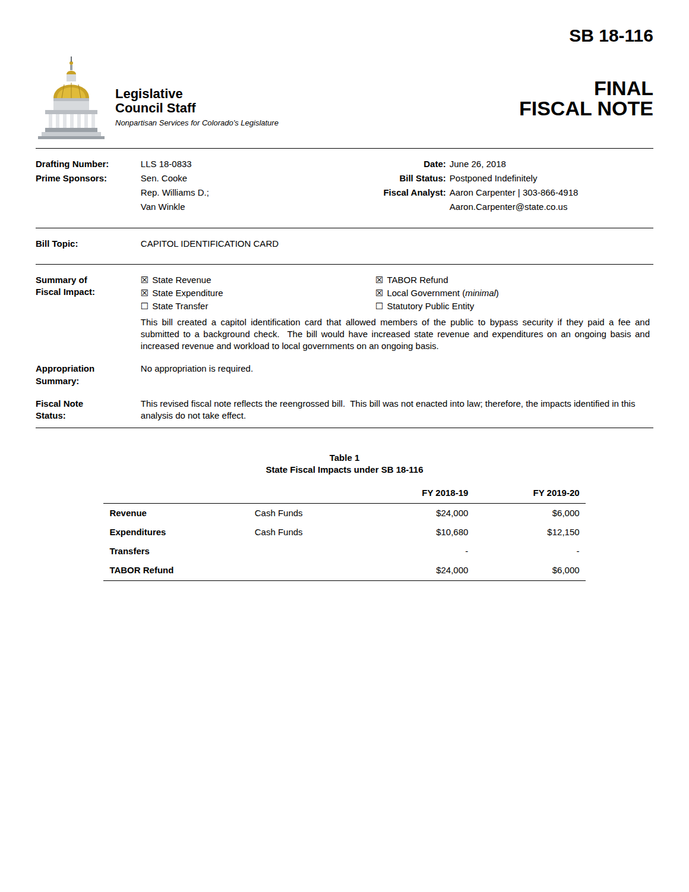SB 18-116
Legislative
Council Staff
Nonpartisan Services for Colorado's Legislature
FINAL
FISCAL NOTE
| Drafting Number: | LLS 18-0833 | Date: | June 26, 2018 |
| Prime Sponsors: | Sen. Cooke | Bill Status: | Postponed Indefinitely |
| | Rep. Williams D.; | Fiscal Analyst: | Aaron Carpenter / 303-866-4918 |
| | Van Winkle | | Aaron.Carpenter@state.co.us |
| Bill Topic: | CAPITOL IDENTIFICATION CARD |
| Summary of Fiscal Impact: | ☒ State Revenue ☒ State Expenditure ☐ State Transfer | ☒ TABOR Refund ☒ Local Government ( minimal ) ☐ Statutory Public Entity |
| | This bill created a capitol identification card that allowed members of the public to bypass security if they paid a fee and submitted to a background check. The bill would have increased state revenue and expenditures on an ongoing basis and increased revenue and workload to local governments on an ongoing basis. |
| Appropriation Summary: | No appropriation is required. |
| Fiscal Note Status: | This revised fiscal note reflects the reengrossed bill. This bill was not enacted into law; therefore, the impacts identified in this analysis do not take effect. |
Table 1
State Fiscal Impacts under SB 18-116
| | | FY 2018-19 | FY 2019-20 |
| --- | --- | --- | --- |
| Revenue | Cash Funds | $24,000 | $6,000 |
| Expenditures | Cash Funds | $10,680 | $12,150 |
| Transfers | | - | - |
| TABOR Refund | | $24,000 | $6,000 |